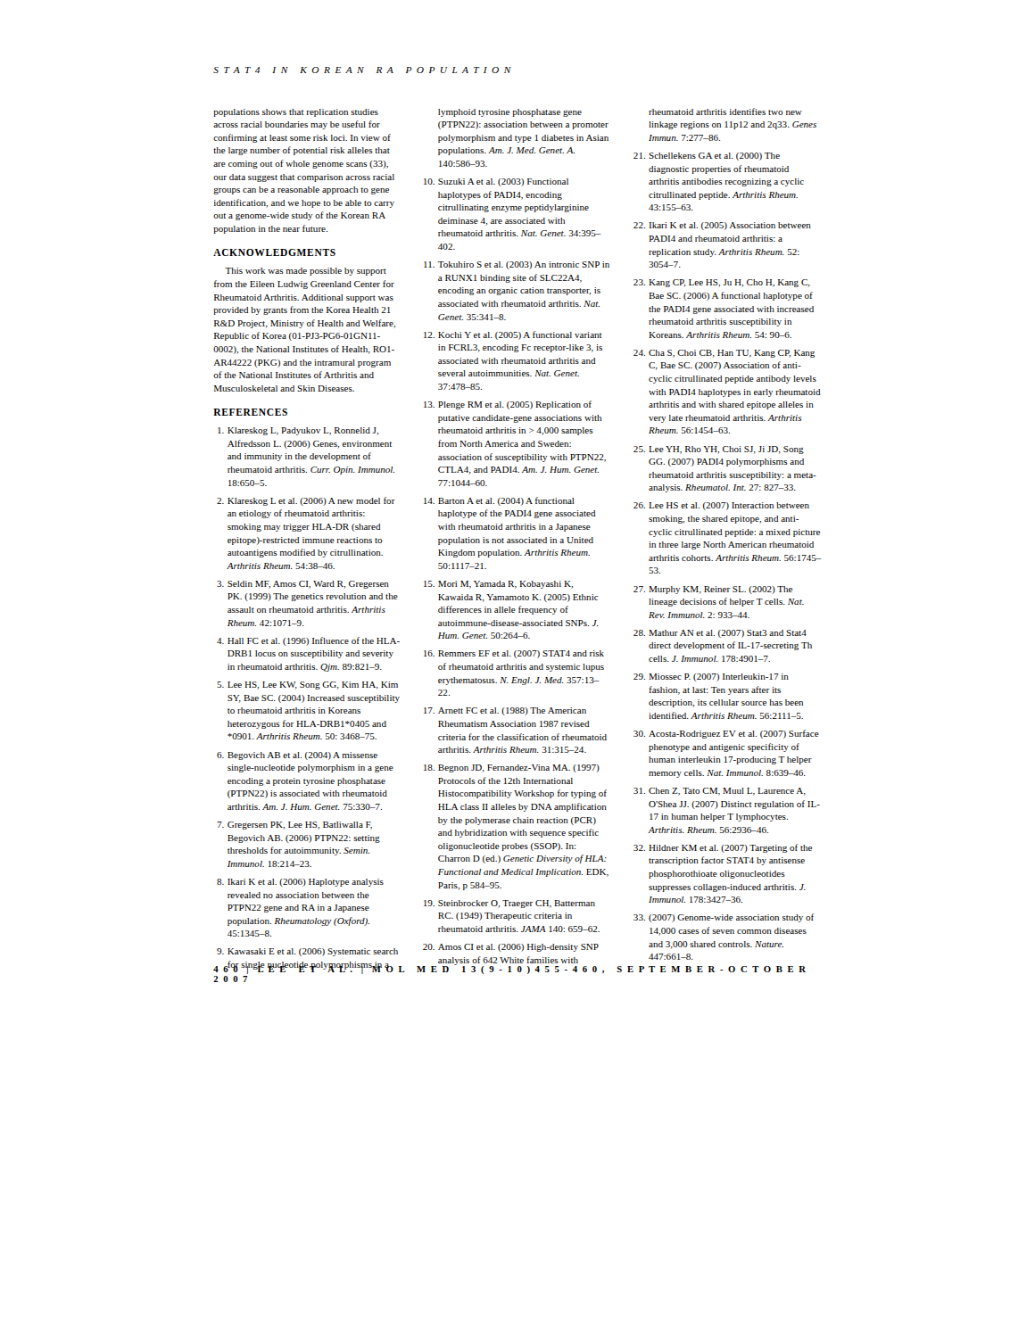S T A T 4 I N K O R E A N R A P O P U L A T I O N
populations shows that replication studies across racial boundaries may be useful for confirming at least some risk loci. In view of the large number of potential risk alleles that are coming out of whole genome scans (33), our data suggest that comparison across racial groups can be a reasonable approach to gene identification, and we hope to be able to carry out a genome-wide study of the Korean RA population in the near future.
ACKNOWLEDGMENTS
This work was made possible by support from the Eileen Ludwig Greenland Center for Rheumatoid Arthritis. Additional support was provided by grants from the Korea Health 21 R&D Project, Ministry of Health and Welfare, Republic of Korea (01-PJ3-PG6-01GN11-0002), the National Institutes of Health, RO1-AR44222 (PKG) and the intramural program of the National Institutes of Arthritis and Musculoskeletal and Skin Diseases.
REFERENCES
Klareskog L, Padyukov L, Ronnelid J, Alfredsson L. (2006) Genes, environment and immunity in the development of rheumatoid arthritis. Curr. Opin. Immunol. 18:650–5.
Klareskog L et al. (2006) A new model for an etiology of rheumatoid arthritis: smoking may trigger HLA-DR (shared epitope)-restricted immune reactions to autoantigens modified by citrullination. Arthritis Rheum. 54:38–46.
Seldin MF, Amos CI, Ward R, Gregersen PK. (1999) The genetics revolution and the assault on rheumatoid arthritis. Arthritis Rheum. 42:1071–9.
Hall FC et al. (1996) Influence of the HLA-DRB1 locus on susceptibility and severity in rheumatoid arthritis. Qjm. 89:821–9.
Lee HS, Lee KW, Song GG, Kim HA, Kim SY, Bae SC. (2004) Increased susceptibility to rheumatoid arthritis in Koreans heterozygous for HLA-DRB1*0405 and *0901. Arthritis Rheum. 50: 3468–75.
Begovich AB et al. (2004) A missense single-nucleotide polymorphism in a gene encoding a protein tyrosine phosphatase (PTPN22) is associated with rheumatoid arthritis. Am. J. Hum. Genet. 75:330–7.
Gregersen PK, Lee HS, Batliwalla F, Begovich AB. (2006) PTPN22: setting thresholds for autoimmunity. Semin. Immunol. 18:214–23.
Ikari K et al. (2006) Haplotype analysis revealed no association between the PTPN22 gene and RA in a Japanese population. Rheumatology (Oxford). 45:1345–8.
Kawasaki E et al. (2006) Systematic search for single nucleotide polymorphisms in a lymphoid tyrosine phosphatase gene (PTPN22): association between a promoter polymorphism and type 1 diabetes in Asian populations. Am. J. Med. Genet. A. 140:586–93.
Suzuki A et al. (2003) Functional haplotypes of PADI4, encoding citrullinating enzyme peptidylarginine deiminase 4, are associated with rheumatoid arthritis. Nat. Genet. 34:395–402.
Tokuhiro S et al. (2003) An intronic SNP in a RUNX1 binding site of SLC22A4, encoding an organic cation transporter, is associated with rheumatoid arthritis. Nat. Genet. 35:341–8.
Kochi Y et al. (2005) A functional variant in FCRL3, encoding Fc receptor-like 3, is associated with rheumatoid arthritis and several autoimmunities. Nat. Genet. 37:478–85.
Plenge RM et al. (2005) Replication of putative candidate-gene associations with rheumatoid arthritis in > 4,000 samples from North America and Sweden: association of susceptibility with PTPN22, CTLA4, and PADI4. Am. J. Hum. Genet. 77:1044–60.
Barton A et al. (2004) A functional haplotype of the PADI4 gene associated with rheumatoid arthritis in a Japanese population is not associated in a United Kingdom population. Arthritis Rheum. 50:1117–21.
Mori M, Yamada R, Kobayashi K, Kawaida R, Yamamoto K. (2005) Ethnic differences in allele frequency of autoimmune-disease-associated SNPs. J. Hum. Genet. 50:264–6.
Remmers EF et al. (2007) STAT4 and risk of rheumatoid arthritis and systemic lupus erythematosus. N. Engl. J. Med. 357:13–22.
Arnett FC et al. (1988) The American Rheumatism Association 1987 revised criteria for the classification of rheumatoid arthritis. Arthritis Rheum. 31:315–24.
Begnon JD, Fernandez-Vina MA. (1997) Protocols of the 12th International Histocompatibility Workshop for typing of HLA class II alleles by DNA amplification by the polymerase chain reaction (PCR) and hybridization with sequence specific oligonucleotide probes (SSOP). In: Charron D (ed.) Genetic Diversity of HLA: Functional and Medical Implication. EDK, Paris, p 584–95.
Steinbrocker O, Traeger CH, Batterman RC. (1949) Therapeutic criteria in rheumatoid arthritis. JAMA 140: 659–62.
Amos CI et al. (2006) High-density SNP analysis of 642 White families with rheumatoid arthritis identifies two new linkage regions on 11p12 and 2q33. Genes Immun. 7:277–86.
Schellekens GA et al. (2000) The diagnostic properties of rheumatoid arthritis antibodies recognizing a cyclic citrullinated peptide. Arthritis Rheum. 43:155–63.
Ikari K et al. (2005) Association between PADI4 and rheumatoid arthritis: a replication study. Arthritis Rheum. 52: 3054–7.
Kang CP, Lee HS, Ju H, Cho H, Kang C, Bae SC. (2006) A functional haplotype of the PADI4 gene associated with increased rheumatoid arthritis susceptibility in Koreans. Arthritis Rheum. 54: 90–6.
Cha S, Choi CB, Han TU, Kang CP, Kang C, Bae SC. (2007) Association of anti-cyclic citrullinated peptide antibody levels with PADI4 haplotypes in early rheumatoid arthritis and with shared epitope alleles in very late rheumatoid arthritis. Arthritis Rheum. 56:1454–63.
Lee YH, Rho YH, Choi SJ, Ji JD, Song GG. (2007) PADI4 polymorphisms and rheumatoid arthritis susceptibility: a meta-analysis. Rheumatol. Int. 27: 827–33.
Lee HS et al. (2007) Interaction between smoking, the shared epitope, and anti-cyclic citrullinated peptide: a mixed picture in three large North American rheumatoid arthritis cohorts. Arthritis Rheum. 56:1745–53.
Murphy KM, Reiner SL. (2002) The lineage decisions of helper T cells. Nat. Rev. Immunol. 2: 933–44.
Mathur AN et al. (2007) Stat3 and Stat4 direct development of IL-17-secreting Th cells. J. Immunol. 178:4901–7.
Miossec P. (2007) Interleukin-17 in fashion, at last: Ten years after its description, its cellular source has been identified. Arthritis Rheum. 56:2111–5.
Acosta-Rodriguez EV et al. (2007) Surface phenotype and antigenic specificity of human interleukin 17-producing T helper memory cells. Nat. Immunol. 8:639–46.
Chen Z, Tato CM, Muul L, Laurence A, O'Shea JJ. (2007) Distinct regulation of IL-17 in human helper T lymphocytes. Arthritis. Rheum. 56:2936–46.
Hildner KM et al. (2007) Targeting of the transcription factor STAT4 by antisense phosphorothioate oligonucleotides suppresses collagen-induced arthritis. J. Immunol. 178:3427–36.
(2007) Genome-wide association study of 14,000 cases of seven common diseases and 3,000 shared controls. Nature. 447:661–8.
4 6 0 | L E E E T A L . | M O L M E D 1 3 ( 9 - 1 0 ) 4 5 5 - 4 6 0 , S E P T E M B E R - O C T O B E R 2 0 0 7